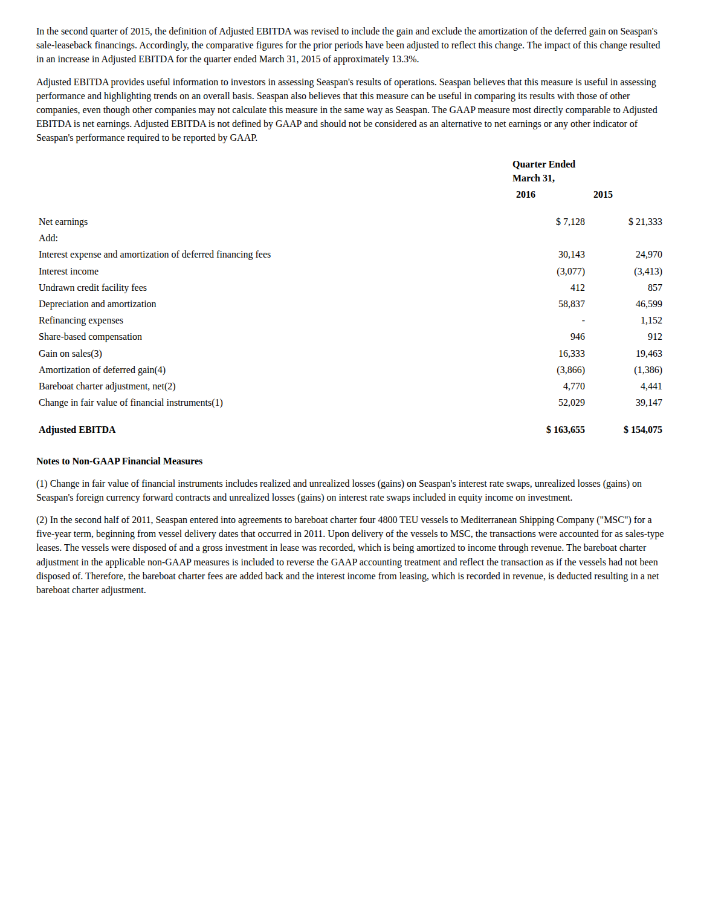In the second quarter of 2015, the definition of Adjusted EBITDA was revised to include the gain and exclude the amortization of the deferred gain on Seaspan's sale-leaseback financings. Accordingly, the comparative figures for the prior periods have been adjusted to reflect this change. The impact of this change resulted in an increase in Adjusted EBITDA for the quarter ended March 31, 2015 of approximately 13.3%.
Adjusted EBITDA provides useful information to investors in assessing Seaspan's results of operations. Seaspan believes that this measure is useful in assessing performance and highlighting trends on an overall basis. Seaspan also believes that this measure can be useful in comparing its results with those of other companies, even though other companies may not calculate this measure in the same way as Seaspan. The GAAP measure most directly comparable to Adjusted EBITDA is net earnings. Adjusted EBITDA is not defined by GAAP and should not be considered as an alternative to net earnings or any other indicator of Seaspan's performance required to be reported by GAAP.
| | Quarter Ended March 31, |
| | 2016 | 2015 |
| Net earnings | $ 7,128 | $ 21,333 |
| Add: | | |
| Interest expense and amortization of deferred financing fees | 30,143 | 24,970 |
| Interest income | (3,077) | (3,413) |
| Undrawn credit facility fees | 412 | 857 |
| Depreciation and amortization | 58,837 | 46,599 |
| Refinancing expenses | - | 1,152 |
| Share-based compensation | 946 | 912 |
| Gain on sales(3) | 16,333 | 19,463 |
| Amortization of deferred gain(4) | (3,866) | (1,386) |
| Bareboat charter adjustment, net(2) | 4,770 | 4,441 |
| Change in fair value of financial instruments(1) | 52,029 | 39,147 |
| Adjusted EBITDA | $ 163,655 | $ 154,075 |
Notes to Non-GAAP Financial Measures
(1) Change in fair value of financial instruments includes realized and unrealized losses (gains) on Seaspan's interest rate swaps, unrealized losses (gains) on Seaspan's foreign currency forward contracts and unrealized losses (gains) on interest rate swaps included in equity income on investment.
(2) In the second half of 2011, Seaspan entered into agreements to bareboat charter four 4800 TEU vessels to Mediterranean Shipping Company ("MSC") for a five-year term, beginning from vessel delivery dates that occurred in 2011. Upon delivery of the vessels to MSC, the transactions were accounted for as sales-type leases. The vessels were disposed of and a gross investment in lease was recorded, which is being amortized to income through revenue. The bareboat charter adjustment in the applicable non-GAAP measures is included to reverse the GAAP accounting treatment and reflect the transaction as if the vessels had not been disposed of. Therefore, the bareboat charter fees are added back and the interest income from leasing, which is recorded in revenue, is deducted resulting in a net bareboat charter adjustment.